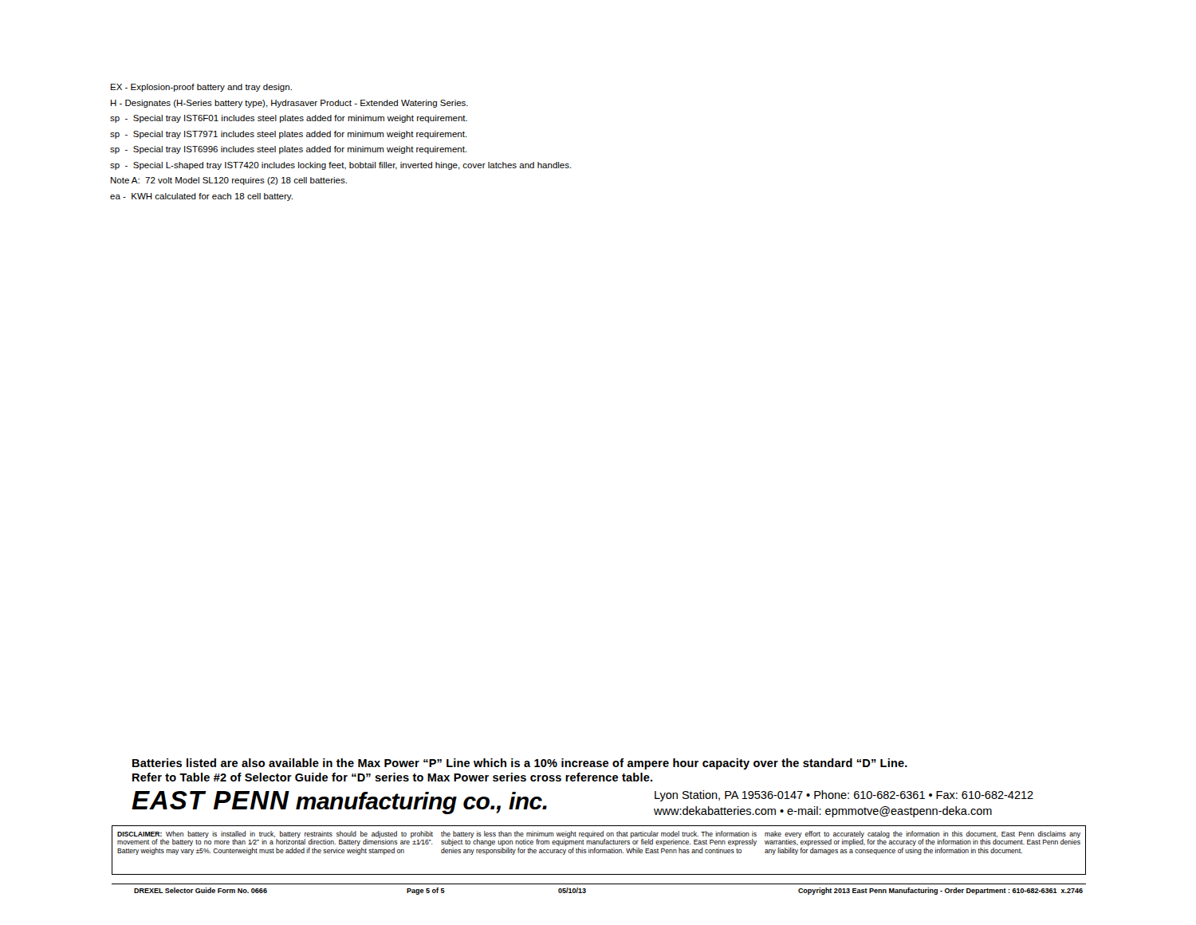EX - Explosion-proof battery and tray design.
H - Designates (H-Series battery type), Hydrasaver Product - Extended Watering Series.
sp - Special tray IST6F01 includes steel plates added for minimum weight requirement.
sp - Special tray IST7971 includes steel plates added for minimum weight requirement.
sp - Special tray IST6996 includes steel plates added for minimum weight requirement.
sp - Special L-shaped tray IST7420 includes locking feet, bobtail filler, inverted hinge, cover latches and handles.
Note A: 72 volt Model SL120 requires (2) 18 cell batteries.
ea - KWH calculated for each 18 cell battery.
Batteries listed are also available in the Max Power “P” Line which is a 10% increase of ampere hour capacity over the standard “D” Line.
Refer to Table #2 of Selector Guide for “D” series to Max Power series cross reference table.
EAST PENN manufacturing co., inc.
Lyon Station, PA 19536-0147 • Phone: 610-682-6361 • Fax: 610-682-4212
www:dekabatteries.com • e-mail: epmmotve@eastpenn-deka.com
DISCLAIMER: When battery is installed in truck, battery restraints should be adjusted to prohibit movement of the battery to no more than 1⁄2” in a horizontal direction. Battery dimensions are ±1⁄16”. Battery weights may vary ±5%. Counterweight must be added if the service weight stamped on
the battery is less than the minimum weight required on that particular model truck. The information is subject to change upon notice from equipment manufacturers or field experience. East Penn expressly denies any responsibility for the accuracy of this information. While East Penn has and continues to
make every effort to accurately catalog the information in this document, East Penn disclaims any warranties, expressed or implied, for the accuracy of the information in this document. East Penn denies any liability for damages as a consequence of using the information in this document.
DREXEL Selector Guide Form No. 0666 Page 5 of 5 05/10/13 Copyright 2013 East Penn Manufacturing - Order Department : 610-682-6361 x.2746